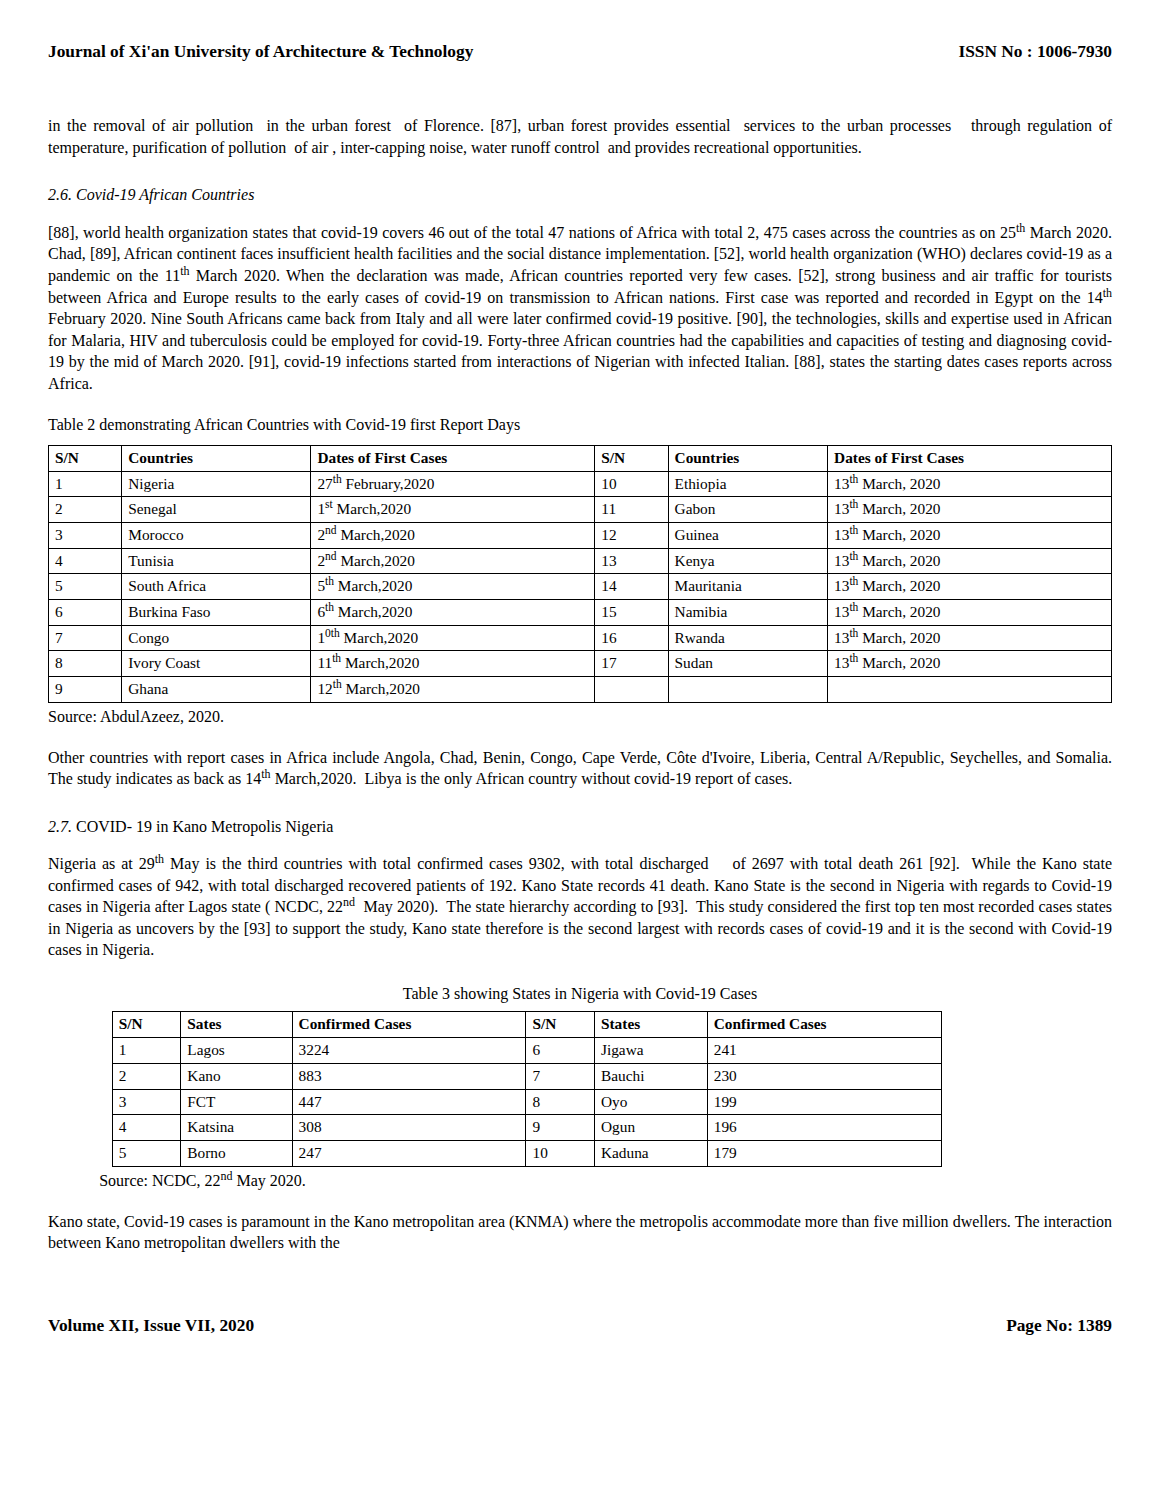Journal of Xi'an University of Architecture & Technology
ISSN No : 1006-7930
in the removal of air pollution in the urban forest of Florence. [87], urban forest provides essential services to the urban processes through regulation of temperature, purification of pollution of air , inter-capping noise, water runoff control and provides recreational opportunities.
2.6. Covid-19 African Countries
[88], world health organization states that covid-19 covers 46 out of the total 47 nations of Africa with total 2, 475 cases across the countries as on 25th March 2020. Chad, [89], African continent faces insufficient health facilities and the social distance implementation. [52], world health organization (WHO) declares covid-19 as a pandemic on the 11th March 2020. When the declaration was made, African countries reported very few cases. [52], strong business and air traffic for tourists between Africa and Europe results to the early cases of covid-19 on transmission to African nations. First case was reported and recorded in Egypt on the 14th February 2020. Nine South Africans came back from Italy and all were later confirmed covid-19 positive. [90], the technologies, skills and expertise used in African for Malaria, HIV and tuberculosis could be employed for covid-19. Forty-three African countries had the capabilities and capacities of testing and diagnosing covid-19 by the mid of March 2020. [91], covid-19 infections started from interactions of Nigerian with infected Italian. [88], states the starting dates cases reports across Africa.
Table 2 demonstrating African Countries with Covid-19 first Report Days
| S/N | Countries | Dates of First Cases | S/N | Countries | Dates of First Cases |
| --- | --- | --- | --- | --- | --- |
| 1 | Nigeria | 27 th February,2020 | 10 | Ethiopia | 13 th March, 2020 |
| 2 | Senegal | 1 st March,2020 | 11 | Gabon | 13 th March, 2020 |
| 3 | Morocco | 2 nd March,2020 | 12 | Guinea | 13 th March, 2020 |
| 4 | Tunisia | 2 nd March,2020 | 13 | Kenya | 13 th March, 2020 |
| 5 | South Africa | 5 th March,2020 | 14 | Mauritania | 13 th March, 2020 |
| 6 | Burkina Faso | 6 th March,2020 | 15 | Namibia | 13 th March, 2020 |
| 7 | Congo | 1 0th March,2020 | 16 | Rwanda | 13 th March, 2020 |
| 8 | Ivory Coast | 11 th March,2020 | 17 | Sudan | 13 th March, 2020 |
| 9 | Ghana | 12 th March,2020 | | | |
Source: AbdulAzeez, 2020.
Other countries with report cases in Africa include Angola, Chad, Benin, Congo, Cape Verde, Côte d'Ivoire, Liberia, Central A/Republic, Seychelles, and Somalia. The study indicates as back as 14th March,2020. Libya is the only African country without covid-19 report of cases.
2.7. COVID- 19 in Kano Metropolis Nigeria
Nigeria as at 29th May is the third countries with total confirmed cases 9302, with total discharged of 2697 with total death 261 [92]. While the Kano state confirmed cases of 942, with total discharged recovered patients of 192. Kano State records 41 death. Kano State is the second in Nigeria with regards to Covid-19 cases in Nigeria after Lagos state ( NCDC, 22nd May 2020). The state hierarchy according to [93]. This study considered the first top ten most recorded cases states in Nigeria as uncovers by the [93] to support the study, Kano state therefore is the second largest with records cases of covid-19 and it is the second with Covid-19 cases in Nigeria.
Table 3 showing States in Nigeria with Covid-19 Cases
| S/N | Sates | Confirmed Cases | S/N | States | Confirmed Cases |
| --- | --- | --- | --- | --- | --- |
| 1 | Lagos | 3224 | 6 | Jigawa | 241 |
| 2 | Kano | 883 | 7 | Bauchi | 230 |
| 3 | FCT | 447 | 8 | Oyo | 199 |
| 4 | Katsina | 308 | 9 | Ogun | 196 |
| 5 | Borno | 247 | 10 | Kaduna | 179 |
Source: NCDC, 22nd May 2020.
Kano state, Covid-19 cases is paramount in the Kano metropolitan area (KNMA) where the metropolis accommodate more than five million dwellers. The interaction between Kano metropolitan dwellers with the
Volume XII, Issue VII, 2020
Page No: 1389